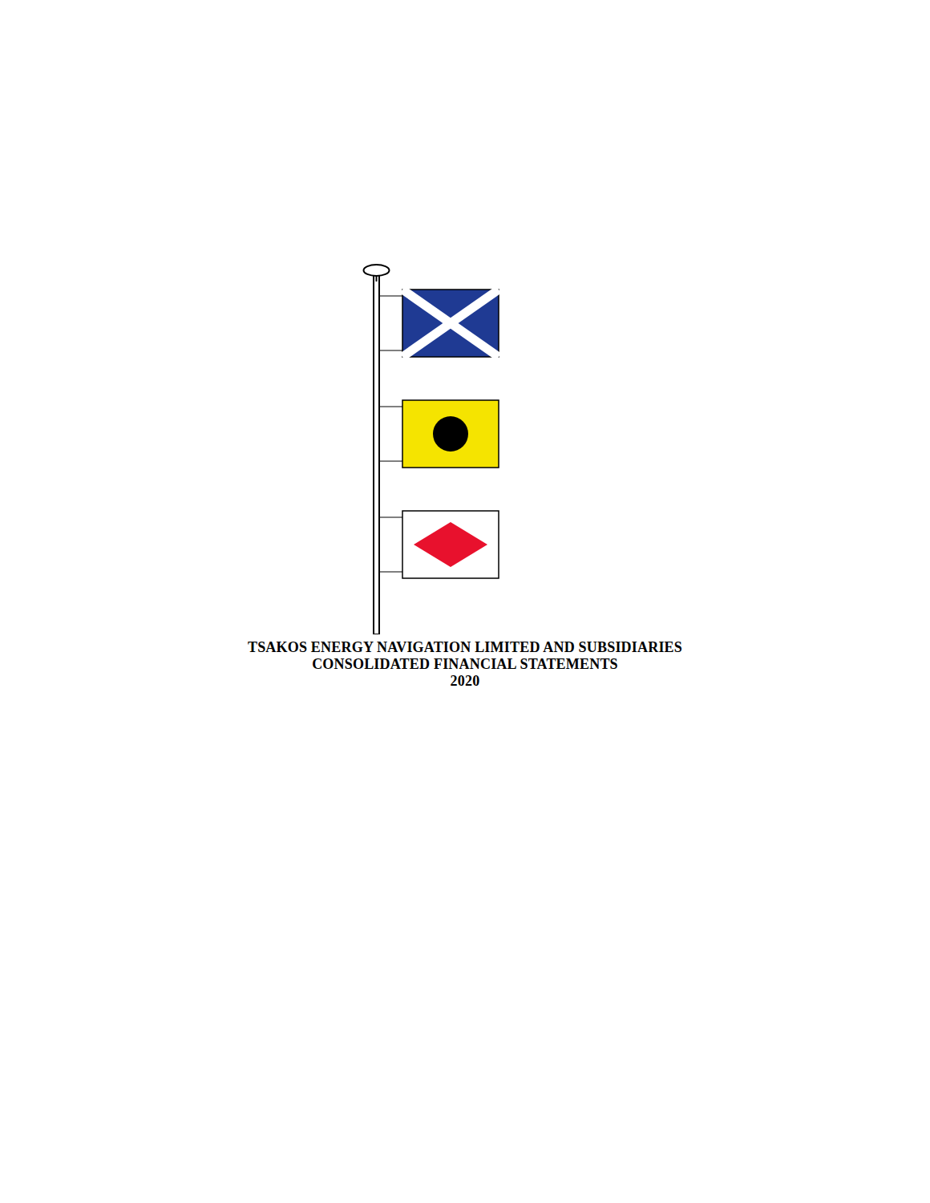Flagpole with three nautical signal flags
TSAKOS ENERGY NAVIGATION LIMITED AND SUBSIDIARIES CONSOLIDATED FINANCIAL STATEMENTS 2020